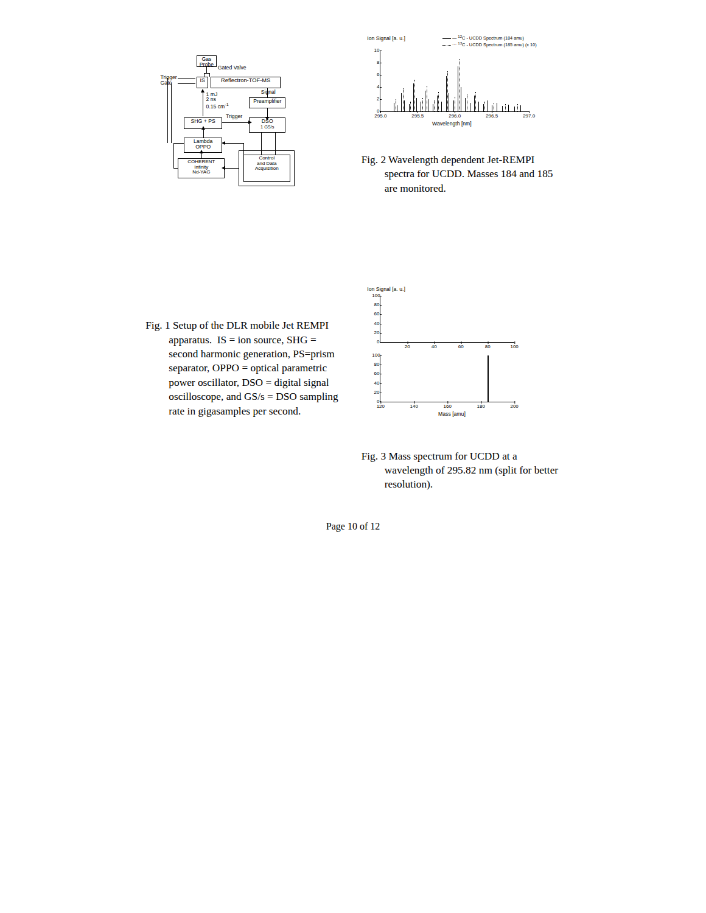Gas
Probe
Gated Valve
IS
Reflectron-TOF-MS
Trigger
Gate
Signal
1 mJ
2 ns
0.15 cm-1
Preamplifier
SHG + PS
DSO
1 GS/s
Trigger
Lambda
OPPO
COHERENT
Infinity
Nd-YAG
Control
and Data
Acquisition
Ion Signal [a. u.]
— 12C - UCDD Spectrum (184 amu)
··· 13C - UCDD Spectrum (185 amu) (x 10)
0
2
4
6
8
10
295.0
295.5
296.0
296.5
297.0
Wavelength [nm]
Fig. 2 Wavelength dependent Jet-REMPI spectra for UCDD. Masses 184 and 185 are monitored.
Fig. 1 Setup of the DLR mobile Jet REMPI apparatus. IS = ion source, SHG = second harmonic generation, PS=prism separator, OPPO = optical parametric power oscillator, DSO = digital signal oscilloscope, and GS/s = DSO sampling rate in gigasamples per second.
Ion Signal [a. u.]
0
20
40
60
80
100
20
40
60
80
100
0
20
40
60
80
100
120
140
160
180
200
Mass [amu]
Fig. 3 Mass spectrum for UCDD at a wavelength of 295.82 nm (split for better resolution).
Page 10 of 12